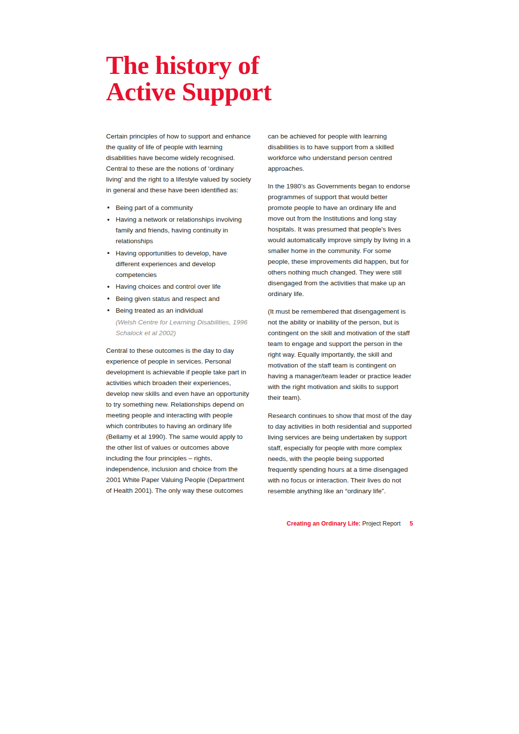The history of
Active Support
Certain principles of how to support and enhance the quality of life of people with learning disabilities have become widely recognised. Central to these are the notions of ‘ordinary living’ and the right to a lifestyle valued by society in general and these have been identified as:
Being part of a community
Having a network or relationships involving family and friends, having continuity in relationships
Having opportunities to develop, have different experiences and develop competencies
Having choices and control over life
Being given status and respect and
Being treated as an individual (Welsh Centre for Learning Disabilities, 1996 Schalock et al 2002)
Central to these outcomes is the day to day experience of people in services. Personal development is achievable if people take part in activities which broaden their experiences, develop new skills and even have an opportunity to try something new. Relationships depend on meeting people and interacting with people which contributes to having an ordinary life (Bellamy et al 1990). The same would apply to the other list of values or outcomes above including the four principles – rights, independence, inclusion and choice from the 2001 White Paper Valuing People (Department of Health 2001). The only way these outcomes can be achieved for people with learning disabilities is to have support from a skilled workforce who understand person centred approaches.
In the 1980’s as Governments began to endorse programmes of support that would better promote people to have an ordinary life and move out from the Institutions and long stay hospitals. It was presumed that people’s lives would automatically improve simply by living in a smaller home in the community. For some people, these improvements did happen, but for others nothing much changed. They were still disengaged from the activities that make up an ordinary life.
(It must be remembered that disengagement is not the ability or inability of the person, but is contingent on the skill and motivation of the staff team to engage and support the person in the right way. Equally importantly, the skill and motivation of the staff team is contingent on having a manager/team leader or practice leader with the right motivation and skills to support their team).
Research continues to show that most of the day to day activities in both residential and supported living services are being undertaken by support staff, especially for people with more complex needs, with the people being supported frequently spending hours at a time disengaged with no focus or interaction. Their lives do not resemble anything like an “ordinary life”.
Creating an Ordinary Life: Project Report 5